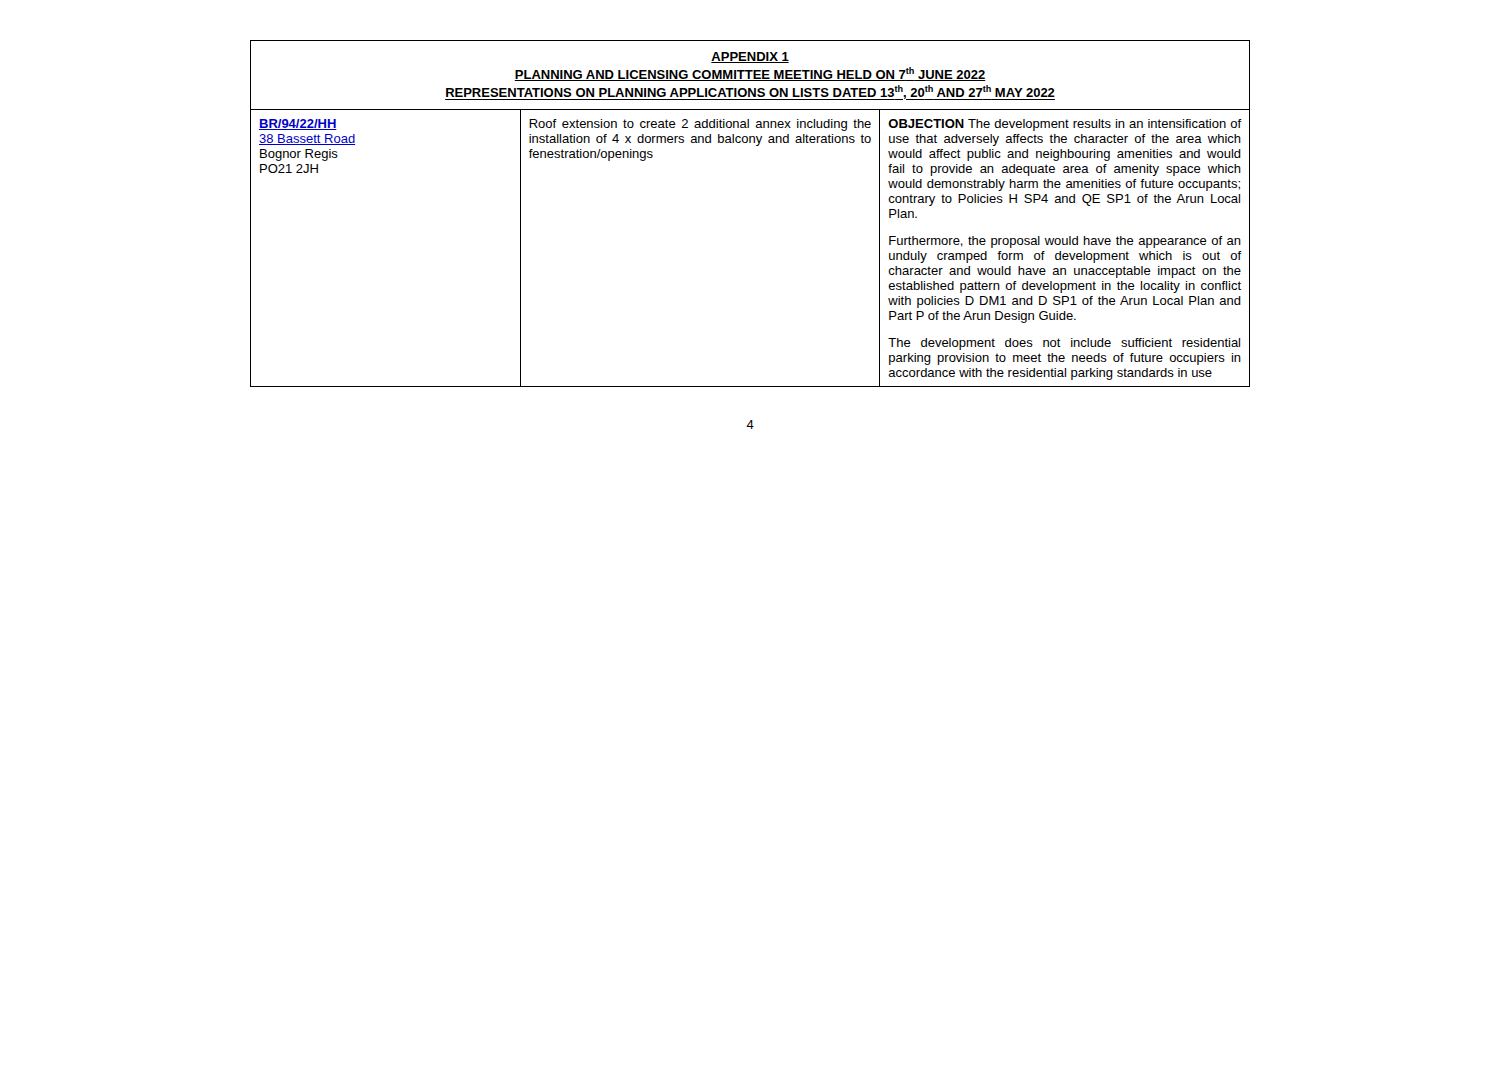| APPENDIX 1 PLANNING AND LICENSING COMMITTEE MEETING HELD ON 7 th JUNE 2022 REPRESENTATIONS ON PLANNING APPLICATIONS ON LISTS DATED 13 th , 20 th AND 27 th MAY 2022 |
| BR/94/22/HH 38 Bassett Road Bognor Regis PO21 2JH | Roof extension to create 2 additional annex including the installation of 4 x dormers and balcony and alterations to fenestration/openings | OBJECTION The development results in an intensification of use that adversely affects the character of the area which would affect public and neighbouring amenities and would fail to provide an adequate area of amenity space which would demonstrably harm the amenities of future occupants; contrary to Policies H SP4 and QE SP1 of the Arun Local Plan. Furthermore, the proposal would have the appearance of an unduly cramped form of development which is out of character and would have an unacceptable impact on the established pattern of development in the locality in conflict with policies D DM1 and D SP1 of the Arun Local Plan and Part P of the Arun Design Guide. The development does not include sufficient residential parking provision to meet the needs of future occupiers in accordance with the residential parking standards in use |
4